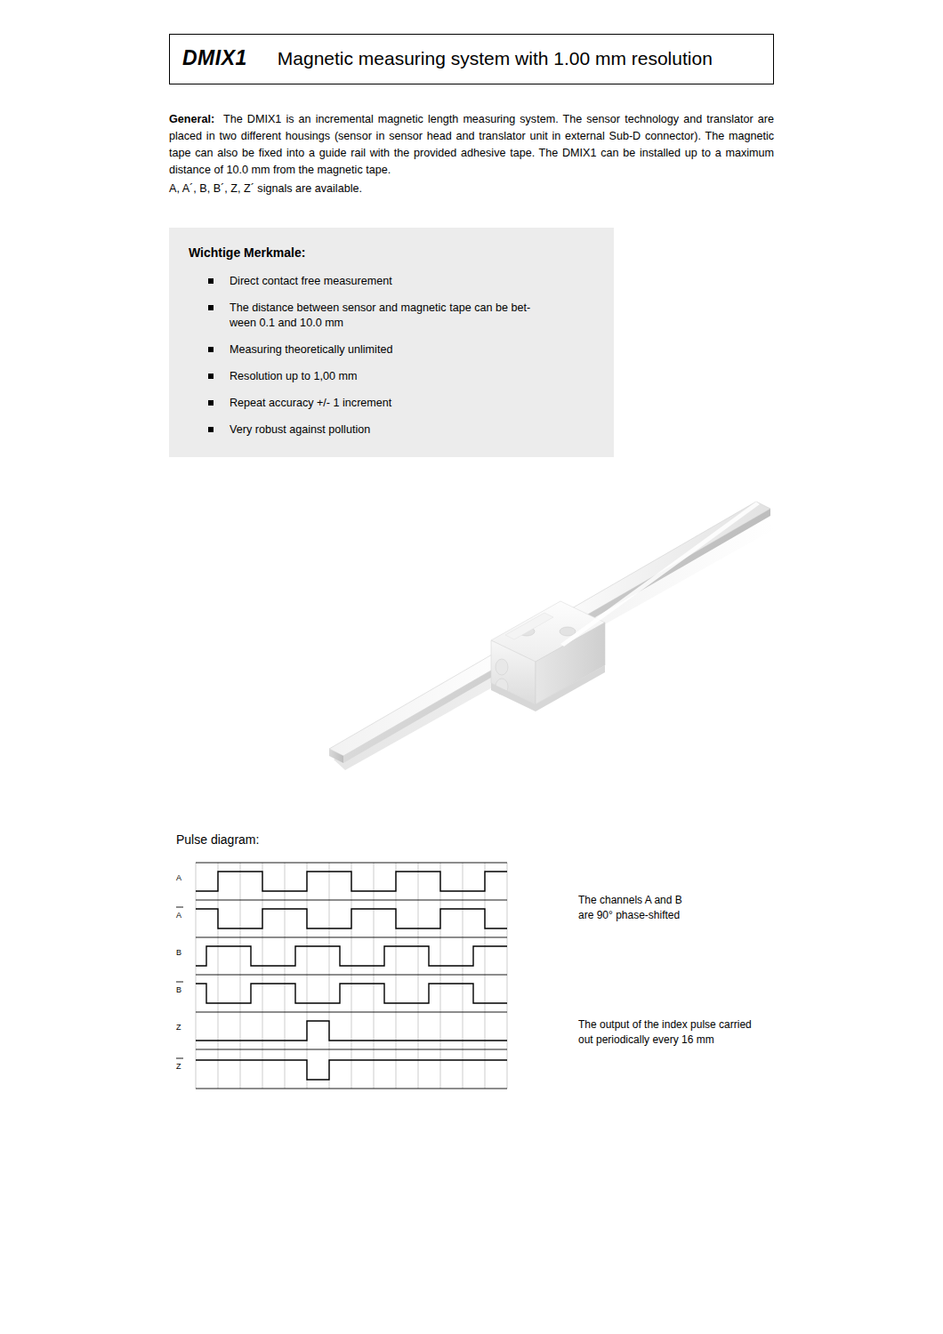DMIX1 Magnetic measuring system with 1.00 mm resolution
General: The DMIX1 is an incremental magnetic length measuring system. The sensor technology and translator are placed in two different housings (sensor in sensor head and translator unit in external Sub-D connector). The magnetic tape can also be fixed into a guide rail with the provided adhesive tape. The DMIX1 can be installed up to a maximum distance of 10.0 mm from the magnetic tape. A, A´, B, B´, Z, Z´ signals are available.
Wichtige Merkmale:
Direct contact free measurement
The distance between sensor and magnetic tape can be bet-
ween 0.1 and 10.0 mm
Measuring theoretically unlimited
Resolution up to 1,00 mm
Repeat accuracy +/- 1 increment
Very robust against pollution
Pulse diagram:
A A B B Z Z
The channels A and B
are 90° phase-shifted
The output of the index pulse carried
out periodically every 16 mm